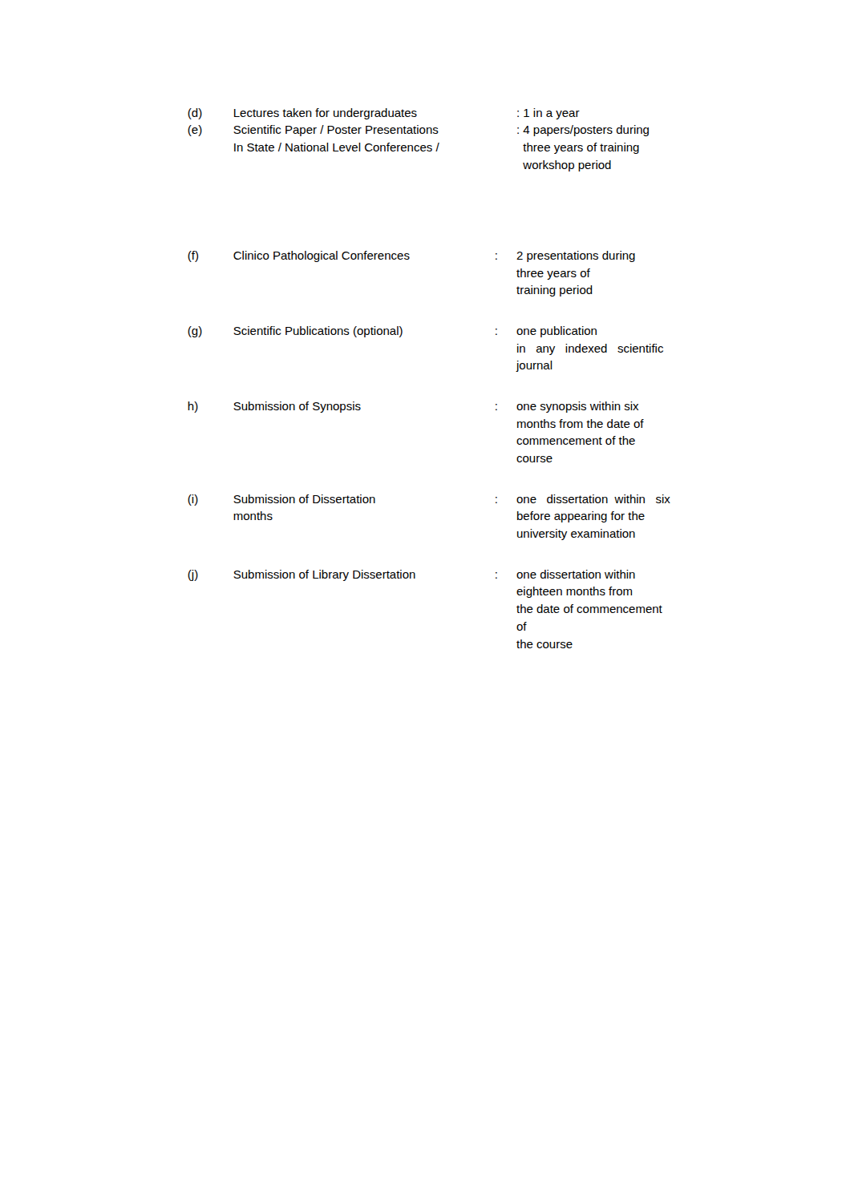| (d) | Lectures taken for undergraduates | | : 1 in a year |
| (e) | Scientific Paper / Poster Presentations In State / National Level Conferences / | | : 4 papers/posters during three years of training workshop period |
| (f) | Clinico Pathological Conferences | : | 2 presentations during three years of training period |
| (g) | Scientific Publications (optional) | : | one publication in any indexed scientific journal |
| h) | Submission of Synopsis | : | one synopsis within six months from the date of commencement of the course |
| (i) | Submission of Dissertation months | : | one dissertation within six before appearing for the university examination |
| (j) | Submission of Library Dissertation | : | one dissertation within eighteen months from the date of commencement of the course |